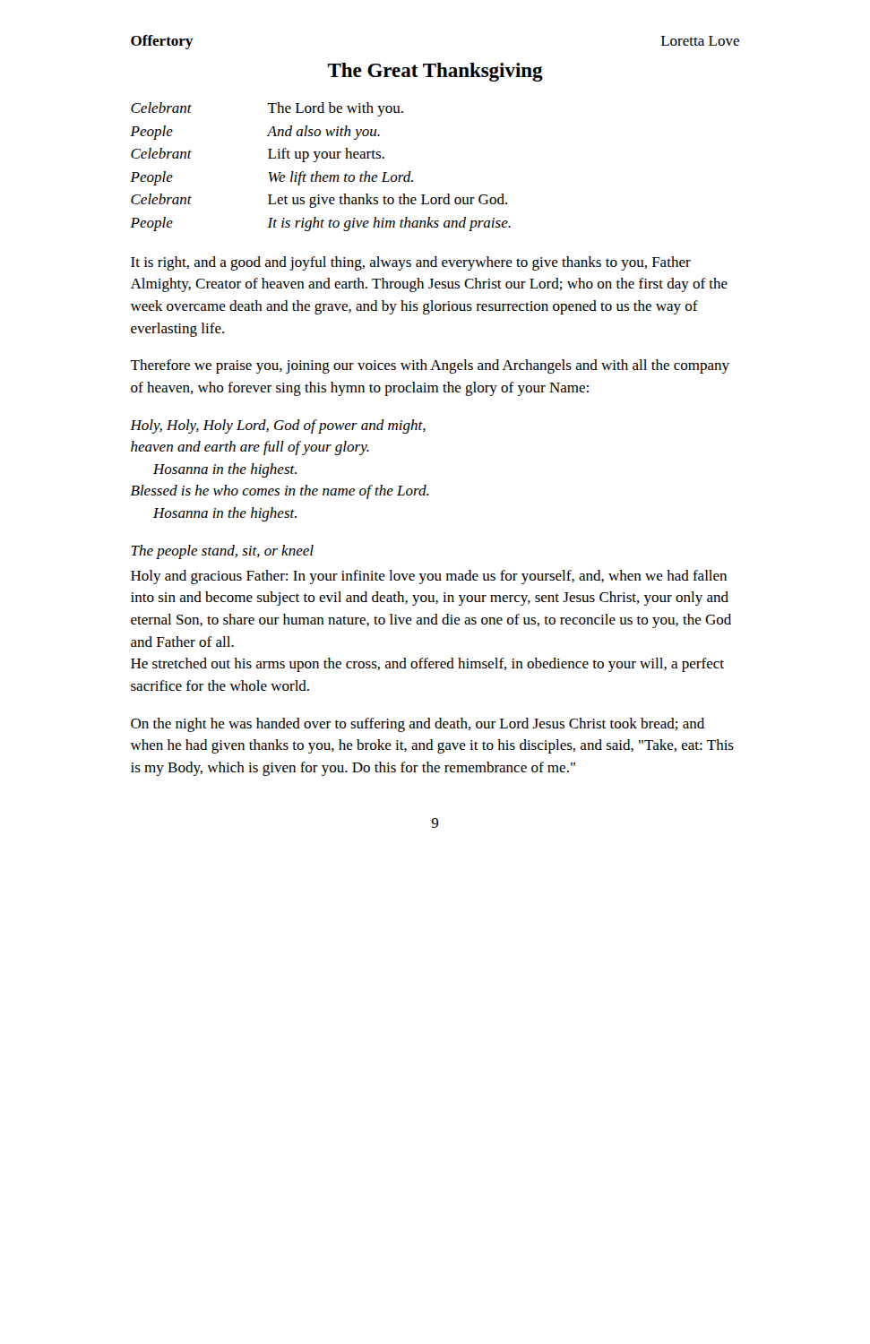Offertory Loretta Love
The Great Thanksgiving
| Celebrant | The Lord be with you. |
| People | And also with you. |
| Celebrant | Lift up your hearts. |
| People | We lift them to the Lord. |
| Celebrant | Let us give thanks to the Lord our God. |
| People | It is right to give him thanks and praise. |
It is right, and a good and joyful thing, always and everywhere to give thanks to you, Father Almighty, Creator of heaven and earth. Through Jesus Christ our Lord; who on the first day of the week overcame death and the grave, and by his glorious resurrection opened to us the way of everlasting life.
Therefore we praise you, joining our voices with Angels and Archangels and with all the company of heaven, who forever sing this hymn to proclaim the glory of your Name:
Holy, Holy, Holy Lord, God of power and might,
heaven and earth are full of your glory.
Hosanna in the highest. Blessed is he who comes in the name of the Lord.
Hosanna in the highest.
The people stand, sit, or kneel
Holy and gracious Father: In your infinite love you made us for yourself, and, when we had fallen into sin and become subject to evil and death, you, in your mercy, sent Jesus Christ, your only and eternal Son, to share our human nature, to live and die as one of us, to reconcile us to you, the God and Father of all.
He stretched out his arms upon the cross, and offered himself, in obedience to your will, a perfect sacrifice for the whole world.
On the night he was handed over to suffering and death, our Lord Jesus Christ took bread; and when he had given thanks to you, he broke it, and gave it to his disciples, and said, "Take, eat: This is my Body, which is given for you. Do this for the remembrance of me."
9